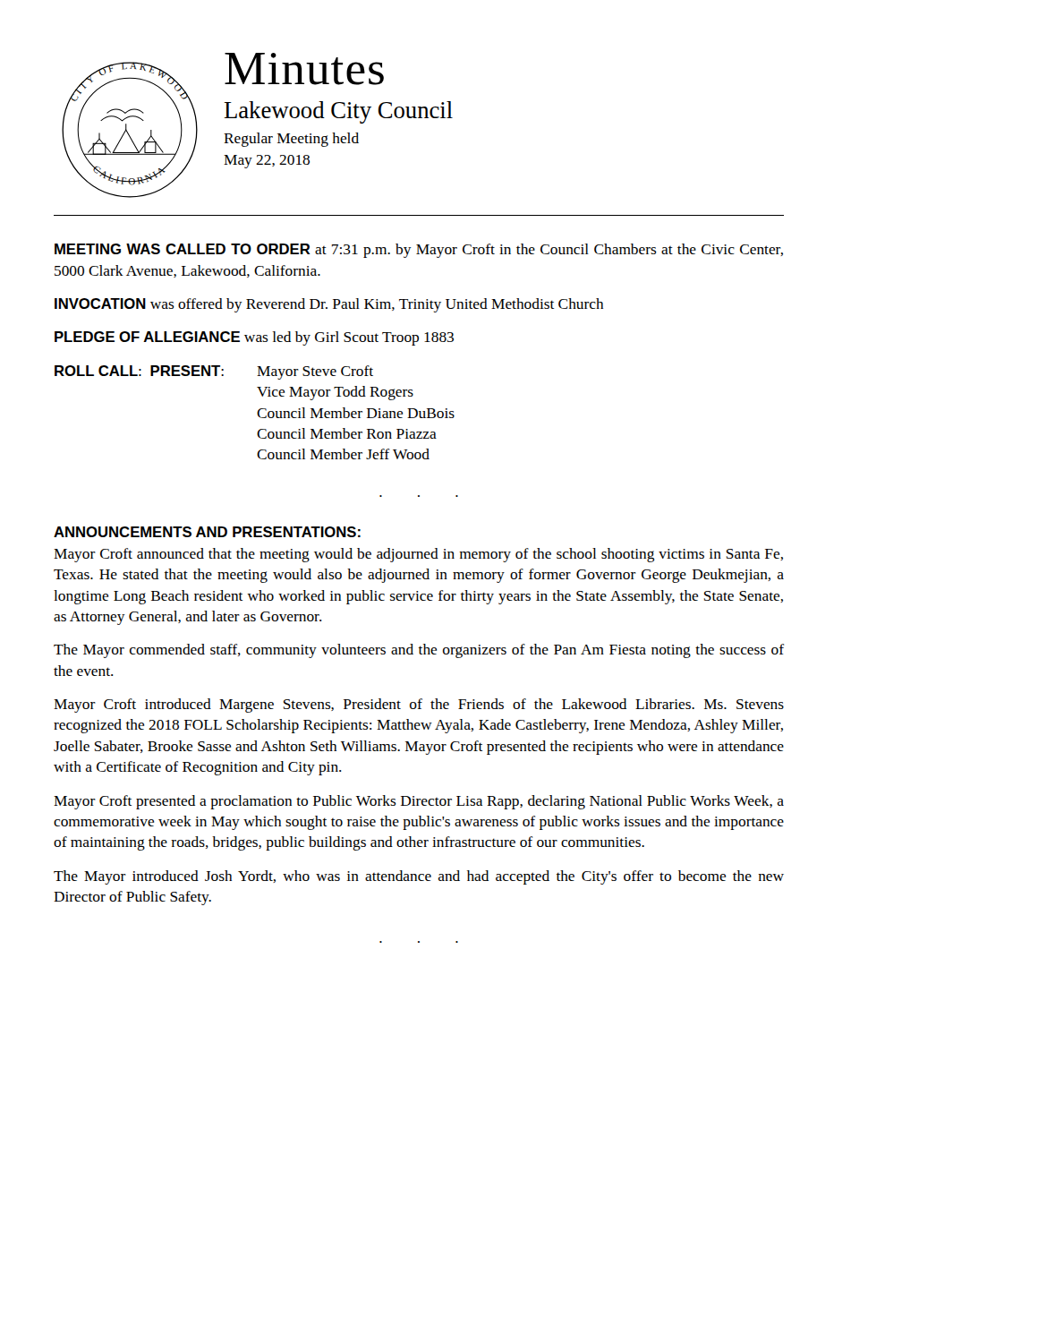CITY OF LAKEWOOD CALIFORNIA
Minutes
Lakewood City Council
Regular Meeting held
May 22, 2018
MEETING WAS CALLED TO ORDER at 7:31 p.m. by Mayor Croft in the Council Chambers at the Civic Center, 5000 Clark Avenue, Lakewood, California.
INVOCATION was offered by Reverend Dr. Paul Kim, Trinity United Methodist Church
PLEDGE OF ALLEGIANCE was led by Girl Scout Troop 1883
| ROLL CALL : PRESENT : | Mayor Steve Croft Vice Mayor Todd Rogers Council Member Diane DuBois Council Member Ron Piazza Council Member Jeff Wood |
...
ANNOUNCEMENTS AND PRESENTATIONS:
Mayor Croft announced that the meeting would be adjourned in memory of the school shooting victims in Santa Fe, Texas. He stated that the meeting would also be adjourned in memory of former Governor George Deukmejian, a longtime Long Beach resident who worked in public service for thirty years in the State Assembly, the State Senate, as Attorney General, and later as Governor.
The Mayor commended staff, community volunteers and the organizers of the Pan Am Fiesta noting the success of the event.
Mayor Croft introduced Margene Stevens, President of the Friends of the Lakewood Libraries. Ms. Stevens recognized the 2018 FOLL Scholarship Recipients: Matthew Ayala, Kade Castleberry, Irene Mendoza, Ashley Miller, Joelle Sabater, Brooke Sasse and Ashton Seth Williams. Mayor Croft presented the recipients who were in attendance with a Certificate of Recognition and City pin.
Mayor Croft presented a proclamation to Public Works Director Lisa Rapp, declaring National Public Works Week, a commemorative week in May which sought to raise the public's awareness of public works issues and the importance of maintaining the roads, bridges, public buildings and other infrastructure of our communities.
The Mayor introduced Josh Yordt, who was in attendance and had accepted the City's offer to become the new Director of Public Safety.
...